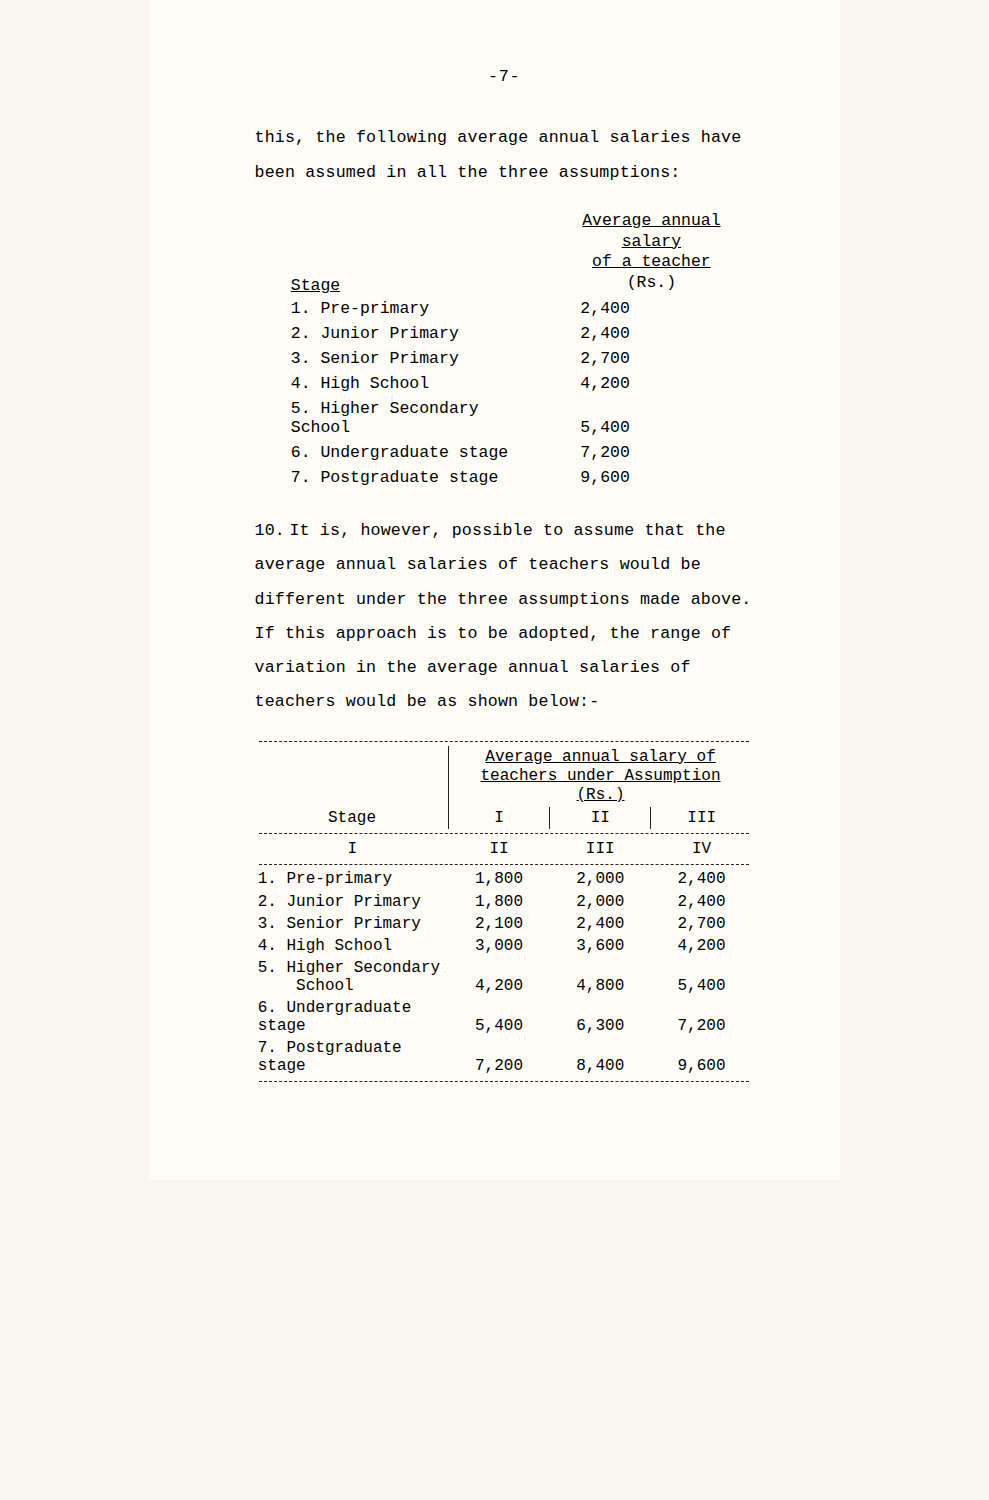-7-
this, the following average annual salaries have been assumed in all the three assumptions:
| Stage | Average annual salary of a teacher (Rs.) |
| --- | --- |
| 1. Pre-primary | 2,400 |
| 2. Junior Primary | 2,400 |
| 3. Senior Primary | 2,700 |
| 4. High School | 4,200 |
| 5. Higher Secondary School | 5,400 |
| 6. Undergraduate stage | 7,200 |
| 7. Postgraduate stage | 9,600 |
10. It is, however, possible to assume that the average annual salaries of teachers would be different under the three assumptions made above. If this approach is to be adopted, the range of variation in the average annual salaries of teachers would be as shown below:-
| | Average annual salary of teachers under Assumption (Rs.) |
| Stage | I | II | III |
| I | II | III | IV |
| 1. Pre-primary | 1,800 | 2,000 | 2,400 |
| 2. Junior Primary | 1,800 | 2,000 | 2,400 |
| 3. Senior Primary | 2,100 | 2,400 | 2,700 |
| 4. High School | 3,000 | 3,600 | 4,200 |
| 5. Higher Secondary School | 4,200 | 4,800 | 5,400 |
| 6. Undergraduate stage | 5,400 | 6,300 | 7,200 |
| 7. Postgraduate stage | 7,200 | 8,400 | 9,600 |